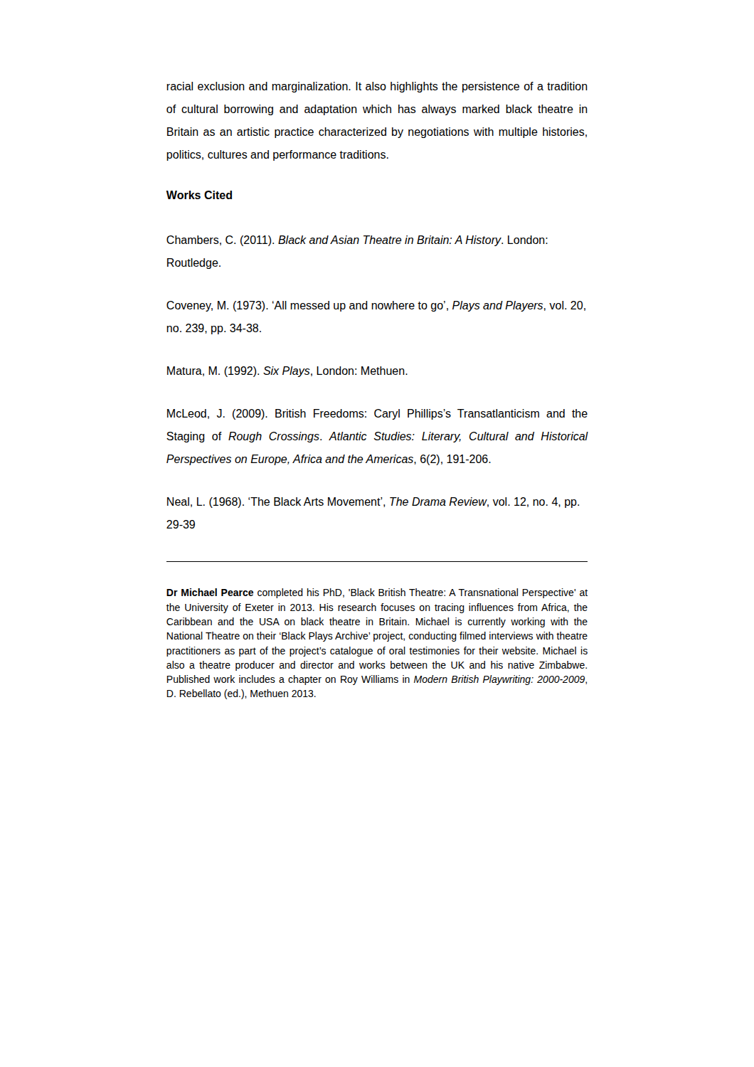racial exclusion and marginalization. It also highlights the persistence of a tradition of cultural borrowing and adaptation which has always marked black theatre in Britain as an artistic practice characterized by negotiations with multiple histories, politics, cultures and performance traditions.
Works Cited
Chambers, C. (2011). Black and Asian Theatre in Britain: A History. London: Routledge.
Coveney, M. (1973). ‘All messed up and nowhere to go’, Plays and Players, vol. 20, no. 239, pp. 34-38.
Matura, M. (1992). Six Plays, London: Methuen.
McLeod, J. (2009). British Freedoms: Caryl Phillips’s Transatlanticism and the Staging of Rough Crossings. Atlantic Studies: Literary, Cultural and Historical Perspectives on Europe, Africa and the Americas, 6(2), 191-206.
Neal, L. (1968). ‘The Black Arts Movement’, The Drama Review, vol. 12, no. 4, pp. 29-39
Dr Michael Pearce completed his PhD, 'Black British Theatre: A Transnational Perspective' at the University of Exeter in 2013. His research focuses on tracing influences from Africa, the Caribbean and the USA on black theatre in Britain. Michael is currently working with the National Theatre on their ‘Black Plays Archive’ project, conducting filmed interviews with theatre practitioners as part of the project’s catalogue of oral testimonies for their website. Michael is also a theatre producer and director and works between the UK and his native Zimbabwe. Published work includes a chapter on Roy Williams in Modern British Playwriting: 2000-2009, D. Rebellato (ed.), Methuen 2013.